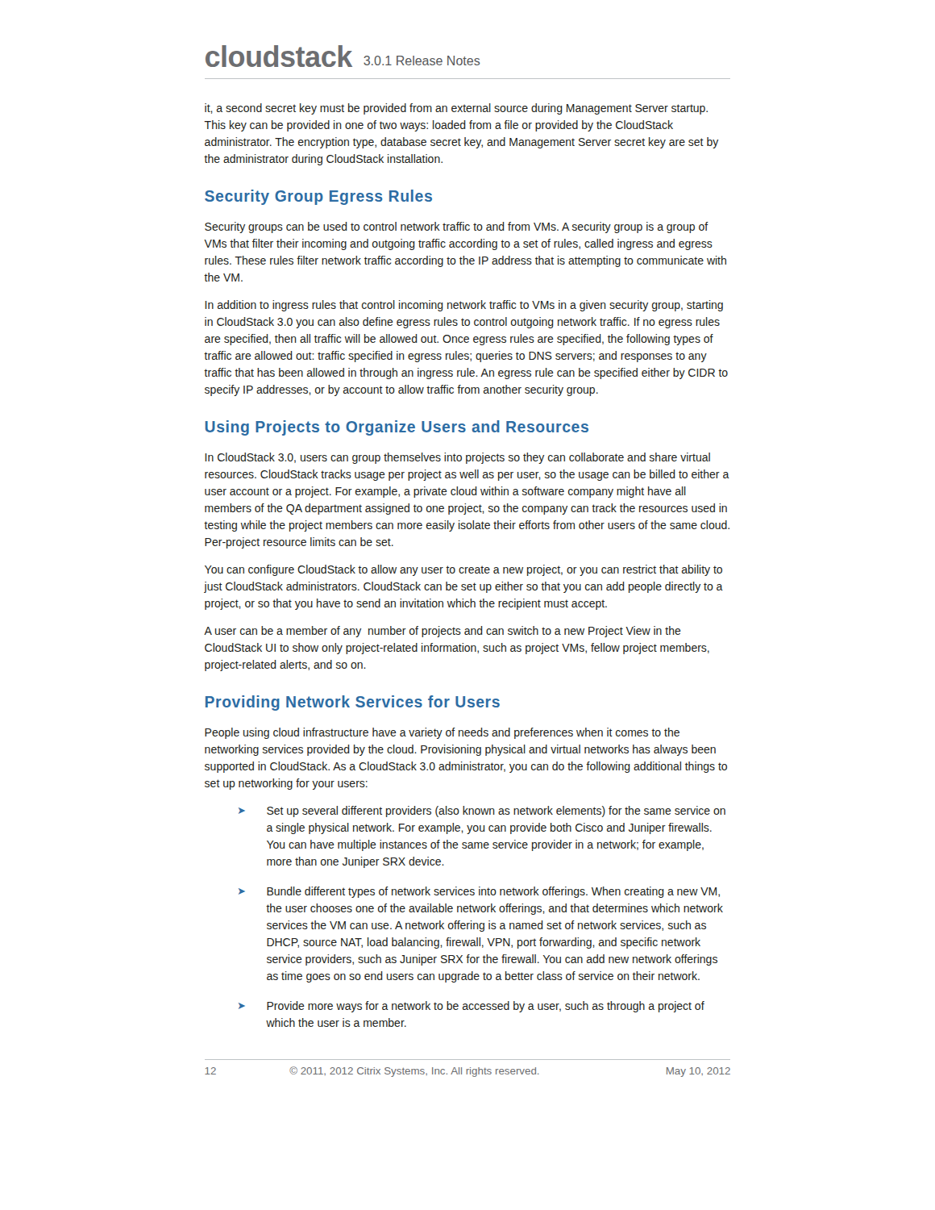cloud stack
3.0.1 Release Notes
it, a second secret key must be provided from an external source during Management Server startup. This key can be provided in one of two ways: loaded from a file or provided by the CloudStack administrator. The encryption type, database secret key, and Management Server secret key are set by the administrator during CloudStack installation.
Security Group Egress Rules
Security groups can be used to control network traffic to and from VMs. A security group is a group of VMs that filter their incoming and outgoing traffic according to a set of rules, called ingress and egress rules. These rules filter network traffic according to the IP address that is attempting to communicate with the VM.
In addition to ingress rules that control incoming network traffic to VMs in a given security group, starting in CloudStack 3.0 you can also define egress rules to control outgoing network traffic. If no egress rules are specified, then all traffic will be allowed out. Once egress rules are specified, the following types of traffic are allowed out: traffic specified in egress rules; queries to DNS servers; and responses to any traffic that has been allowed in through an ingress rule. An egress rule can be specified either by CIDR to specify IP addresses, or by account to allow traffic from another security group.
Using Projects to Organize Users and Resources
In CloudStack 3.0, users can group themselves into projects so they can collaborate and share virtual resources. CloudStack tracks usage per project as well as per user, so the usage can be billed to either a user account or a project. For example, a private cloud within a software company might have all members of the QA department assigned to one project, so the company can track the resources used in testing while the project members can more easily isolate their efforts from other users of the same cloud. Per-project resource limits can be set.
You can configure CloudStack to allow any user to create a new project, or you can restrict that ability to just CloudStack administrators. CloudStack can be set up either so that you can add people directly to a project, or so that you have to send an invitation which the recipient must accept.
A user can be a member of any number of projects and can switch to a new Project View in the CloudStack UI to show only project-related information, such as project VMs, fellow project members, project-related alerts, and so on.
Providing Network Services for Users
People using cloud infrastructure have a variety of needs and preferences when it comes to the networking services provided by the cloud. Provisioning physical and virtual networks has always been supported in CloudStack. As a CloudStack 3.0 administrator, you can do the following additional things to set up networking for your users:
Set up several different providers (also known as network elements) for the same service on a single physical network. For example, you can provide both Cisco and Juniper firewalls. You can have multiple instances of the same service provider in a network; for example, more than one Juniper SRX device.
Bundle different types of network services into network offerings. When creating a new VM, the user chooses one of the available network offerings, and that determines which network services the VM can use. A network offering is a named set of network services, such as DHCP, source NAT, load balancing, firewall, VPN, port forwarding, and specific network service providers, such as Juniper SRX for the firewall. You can add new network offerings as time goes on so end users can upgrade to a better class of service on their network.
Provide more ways for a network to be accessed by a user, such as through a project of which the user is a member.
12
© 2011, 2012 Citrix Systems, Inc. All rights reserved.
May 10, 2012